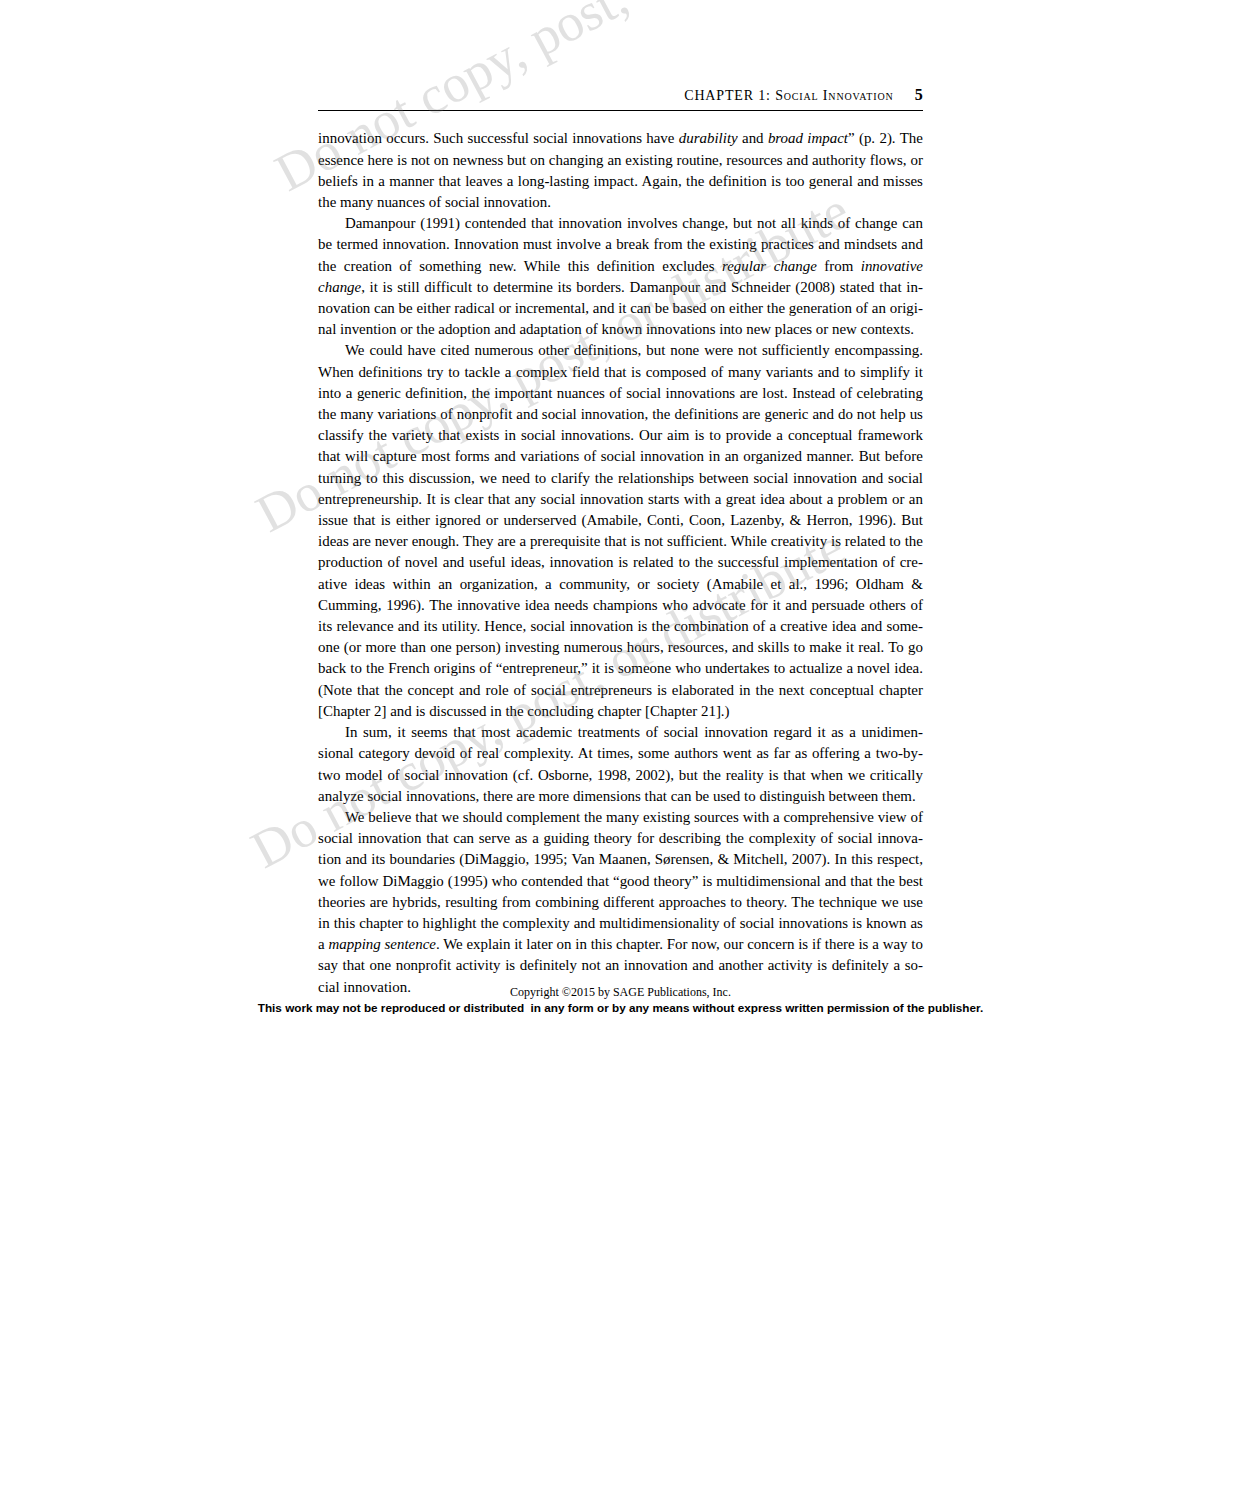Do not copy, post, or distribute Do not copy, post, or distribute Do not copy, post, or distribute
CHAPTER 1: Social Innovation 5
innovation occurs. Such successful social innovations have durability and broad impact” (p. 2). The essence here is not on newness but on changing an existing routine, resources and authority flows, or beliefs in a manner that leaves a long-lasting impact. Again, the definition is too general and misses the many nuances of social innovation.
Damanpour (1991) contended that innovation involves change, but not all kinds of change can be termed innovation. Innovation must involve a break from the existing practices and mindsets and the creation of something new. While this definition excludes regular change from innovative change, it is still difficult to determine its borders. Damanpour and Schneider (2008) stated that innovation can be either radical or incremental, and it can be based on either the generation of an original invention or the adoption and adaptation of known innovations into new places or new contexts.
We could have cited numerous other definitions, but none were not sufficiently encompassing. When definitions try to tackle a complex field that is composed of many variants and to simplify it into a generic definition, the important nuances of social innovations are lost. Instead of celebrating the many variations of nonprofit and social innovation, the definitions are generic and do not help us classify the variety that exists in social innovations. Our aim is to provide a conceptual framework that will capture most forms and variations of social innovation in an organized manner. But before turning to this discussion, we need to clarify the relationships between social innovation and social entrepreneurship. It is clear that any social innovation starts with a great idea about a problem or an issue that is either ignored or underserved (Amabile, Conti, Coon, Lazenby, & Herron, 1996). But ideas are never enough. They are a prerequisite that is not sufficient. While creativity is related to the production of novel and useful ideas, innovation is related to the successful implementation of creative ideas within an organization, a community, or society (Amabile et al., 1996; Oldham & Cumming, 1996). The innovative idea needs champions who advocate for it and persuade others of its relevance and its utility. Hence, social innovation is the combination of a creative idea and someone (or more than one person) investing numerous hours, resources, and skills to make it real. To go back to the French origins of “entrepreneur,” it is someone who undertakes to actualize a novel idea. (Note that the concept and role of social entrepreneurs is elaborated in the next conceptual chapter [Chapter 2] and is discussed in the concluding chapter [Chapter 21].)
In sum, it seems that most academic treatments of social innovation regard it as a unidimensional category devoid of real complexity. At times, some authors went as far as offering a two-by-two model of social innovation (cf. Osborne, 1998, 2002), but the reality is that when we critically analyze social innovations, there are more dimensions that can be used to distinguish between them.
We believe that we should complement the many existing sources with a comprehensive view of social innovation that can serve as a guiding theory for describing the complexity of social innovation and its boundaries (DiMaggio, 1995; Van Maanen, Sørensen, & Mitchell, 2007). In this respect, we follow DiMaggio (1995) who contended that “good theory” is multidimensional and that the best theories are hybrids, resulting from combining different approaches to theory. The technique we use in this chapter to highlight the complexity and multidimensionality of social innovations is known as a mapping sentence. We explain it later on in this chapter. For now, our concern is if there is a way to say that one nonprofit activity is definitely not an innovation and another activity is definitely a social innovation.
Copyright ©2015 by SAGE Publications, Inc.
This work may not be reproduced or distributed in any form or by any means without express written permission of the publisher.